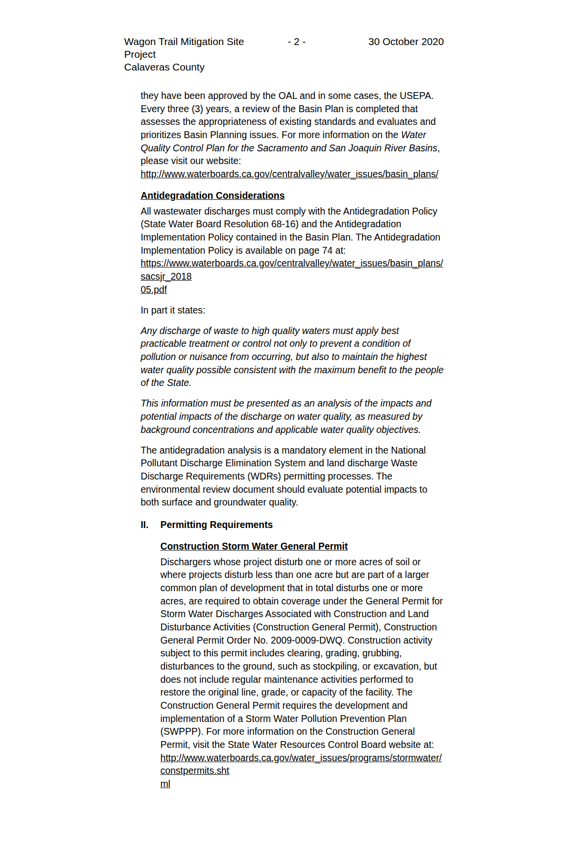Wagon Trail Mitigation Site Project
Calaveras County
- 2 -
30 October 2020
they have been approved by the OAL and in some cases, the USEPA. Every three (3) years, a review of the Basin Plan is completed that assesses the appropriateness of existing standards and evaluates and prioritizes Basin Planning issues. For more information on the Water Quality Control Plan for the Sacramento and San Joaquin River Basins, please visit our website:
http://www.waterboards.ca.gov/centralvalley/water_issues/basin_plans/
Antidegradation Considerations
All wastewater discharges must comply with the Antidegradation Policy (State Water Board Resolution 68-16) and the Antidegradation Implementation Policy contained in the Basin Plan. The Antidegradation Implementation Policy is available on page 74 at:
https://www.waterboards.ca.gov/centralvalley/water_issues/basin_plans/sacsjr_2018
05.pdf
In part it states:
Any discharge of waste to high quality waters must apply best practicable treatment or control not only to prevent a condition of pollution or nuisance from occurring, but also to maintain the highest water quality possible consistent with the maximum benefit to the people of the State.
This information must be presented as an analysis of the impacts and potential impacts of the discharge on water quality, as measured by background concentrations and applicable water quality objectives.
The antidegradation analysis is a mandatory element in the National Pollutant Discharge Elimination System and land discharge Waste Discharge Requirements (WDRs) permitting processes. The environmental review document should evaluate potential impacts to both surface and groundwater quality.
II.
Permitting Requirements
Construction Storm Water General Permit
Dischargers whose project disturb one or more acres of soil or where projects disturb less than one acre but are part of a larger common plan of development that in total disturbs one or more acres, are required to obtain coverage under the General Permit for Storm Water Discharges Associated with Construction and Land Disturbance Activities (Construction General Permit), Construction General Permit Order No. 2009-0009-DWQ. Construction activity subject to this permit includes clearing, grading, grubbing, disturbances to the ground, such as stockpiling, or excavation, but does not include regular maintenance activities performed to restore the original line, grade, or capacity of the facility. The Construction General Permit requires the development and implementation of a Storm Water Pollution Prevention Plan (SWPPP). For more information on the Construction General Permit, visit the State Water Resources Control Board website at:
http://www.waterboards.ca.gov/water_issues/programs/stormwater/constpermits.sht
ml